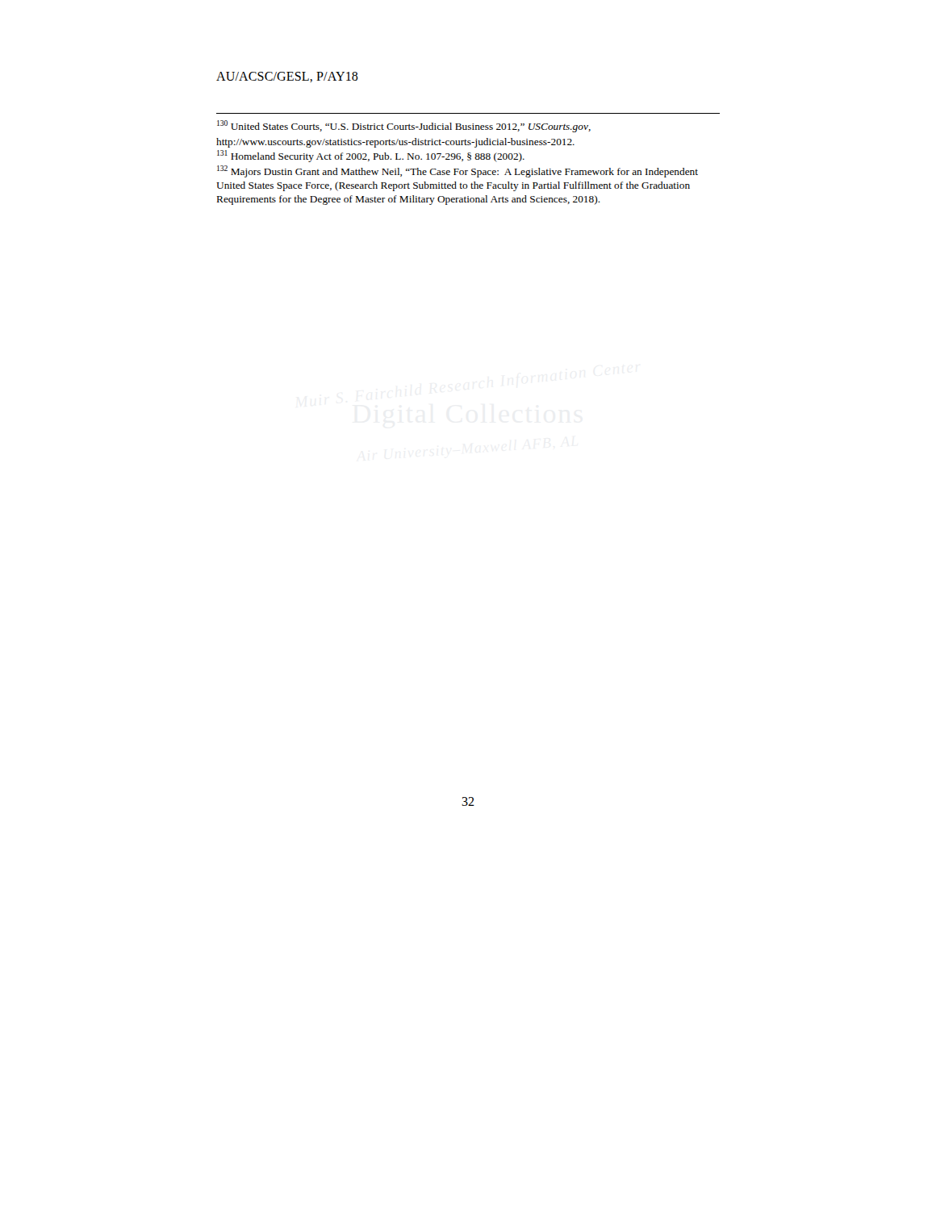AU/ACSC/GESL, P/AY18
130 United States Courts, “U.S. District Courts-Judicial Business 2012,” USCourts.gov,
http://www.uscourts.gov/statistics-reports/us-district-courts-judicial-business-2012.
131 Homeland Security Act of 2002, Pub. L. No. 107-296, § 888 (2002).
132 Majors Dustin Grant and Matthew Neil, “The Case For Space: A Legislative Framework for an Independent United States Space Force, (Research Report Submitted to the Faculty in Partial Fulfillment of the Graduation Requirements for the Degree of Master of Military Operational Arts and Sciences, 2018).
Muir S. Fairchild Research Information Center Digital Collections Air University–Maxwell AFB, AL
32